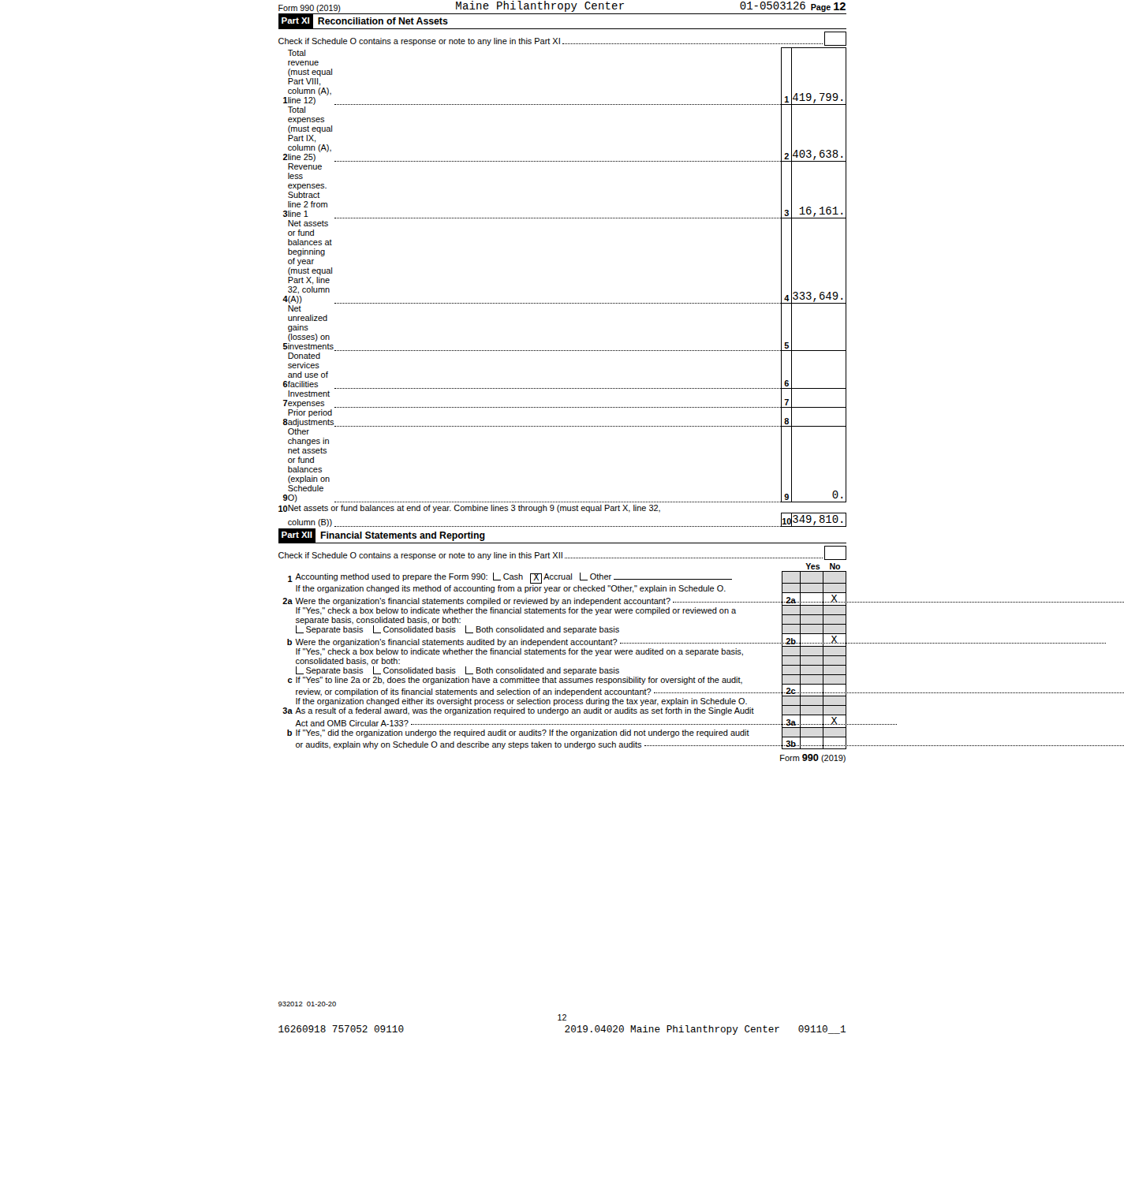Form 990 (2019)
Maine Philanthropy Center
01-0503126
Page 12
Part XI
Reconciliation of Net Assets
Check if Schedule O contains a response or note to any line in this Part XI
| 1 | Total revenue (must equal Part VIII, column (A), line 12) | | 1 | 419,799. |
| 2 | Total expenses (must equal Part IX, column (A), line 25) | | 2 | 403,638. |
| 3 | Revenue less expenses. Subtract line 2 from line 1 | | 3 | 16,161. |
| 4 | Net assets or fund balances at beginning of year (must equal Part X, line 32, column (A)) | | 4 | 333,649. |
| 5 | Net unrealized gains (losses) on investments | | 5 | |
| 6 | Donated services and use of facilities | | 6 | |
| 7 | Investment expenses | | 7 | |
| 8 | Prior period adjustments | | 8 | |
| 9 | Other changes in net assets or fund balances (explain on Schedule O) | | 9 | 0. |
| 10 | Net assets or fund balances at end of year. Combine lines 3 through 9 (must equal Part X, line 32, |
| | column (B)) | | 10 | 349,810. |
Part XII
Financial Statements and Reporting
Check if Schedule O contains a response or note to any line in this Part XII
Yes
No
| 1 | Accounting method used to prepare the Form 990: Cash X Accrual Other | | | |
| | If the organization changed its method of accounting from a prior year or checked "Other," explain in Schedule O. | | | |
| 2a | Were the organization's financial statements compiled or reviewed by an independent accountant? | 2a | | X |
| | If "Yes," check a box below to indicate whether the financial statements for the year were compiled or reviewed on a | | | |
| | separate basis, consolidated basis, or both: | | | |
| | Separate basis Consolidated basis Both consolidated and separate basis | | | |
| b | Were the organization's financial statements audited by an independent accountant? | 2b | | X |
| | If "Yes," check a box below to indicate whether the financial statements for the year were audited on a separate basis, | | | |
| | consolidated basis, or both: | | | |
| | Separate basis Consolidated basis Both consolidated and separate basis | | | |
| c | If "Yes" to line 2a or 2b, does the organization have a committee that assumes responsibility for oversight of the audit, | | | |
| | review, or compilation of its financial statements and selection of an independent accountant? | 2c | | |
| | If the organization changed either its oversight process or selection process during the tax year, explain in Schedule O. | | | |
| 3a | As a result of a federal award, was the organization required to undergo an audit or audits as set forth in the Single Audit | | | |
| | Act and OMB Circular A-133? | 3a | | X |
| b | If "Yes," did the organization undergo the required audit or audits? If the organization did not undergo the required audit | | | |
| | or audits, explain why on Schedule O and describe any steps taken to undergo such audits | 3b | | |
Form 990 (2019)
932012 01-20-20
12
16260918 757052 09110
2019.04020 Maine Philanthropy Center 09110__1